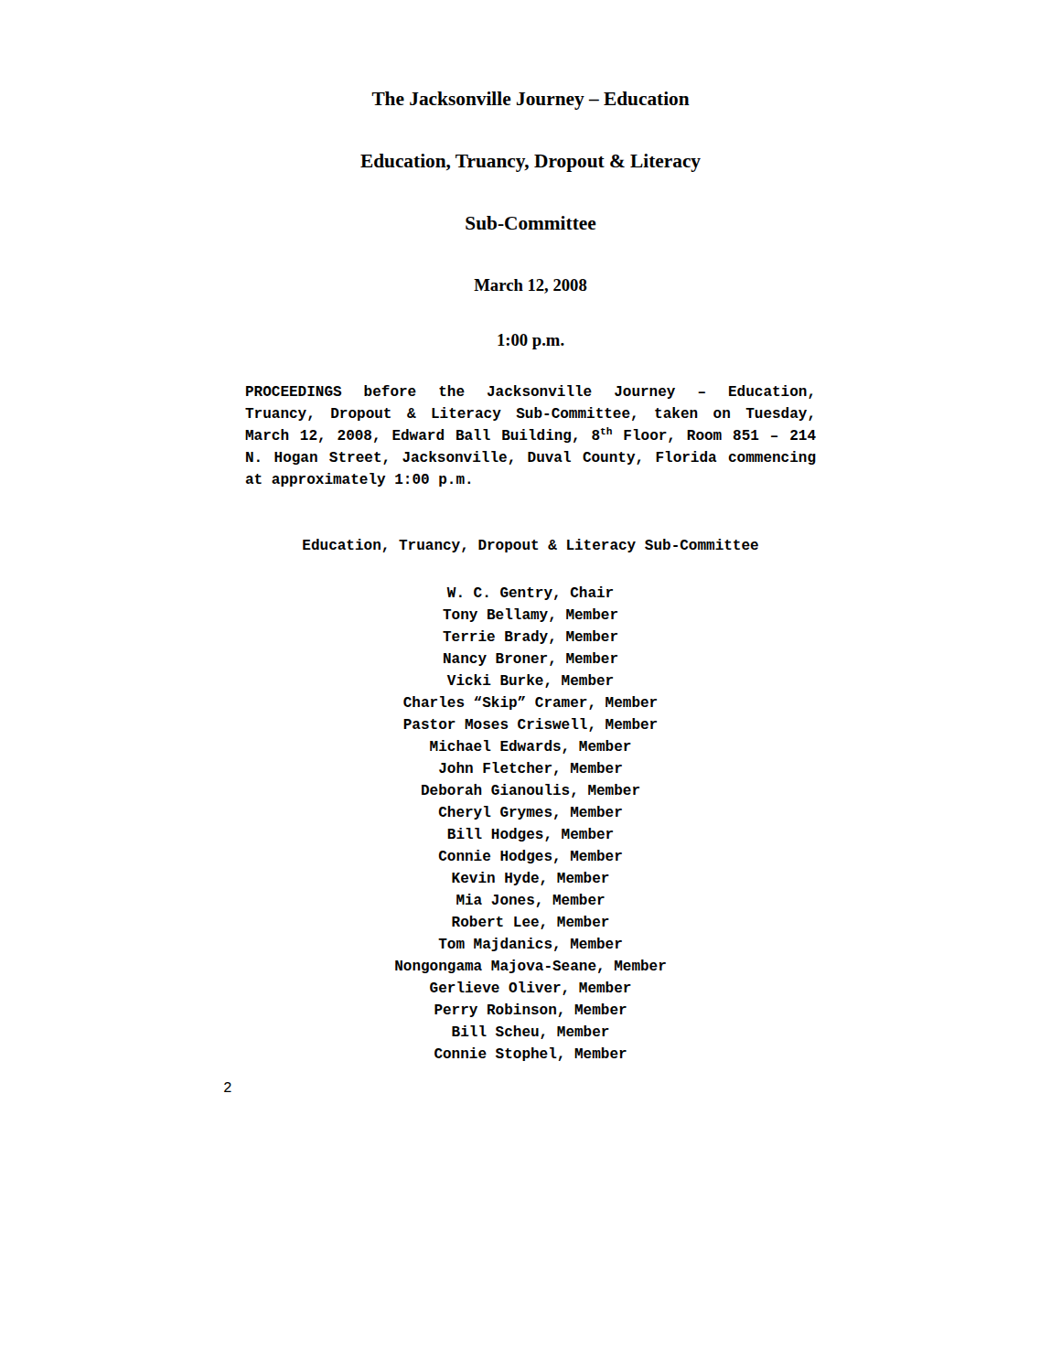The Jacksonville Journey – Education
Education, Truancy, Dropout & Literacy
Sub-Committee
March 12, 2008
1:00 p.m.
PROCEEDINGS before the Jacksonville Journey – Education, Truancy, Dropout & Literacy Sub-Committee, taken on Tuesday, March 12, 2008, Edward Ball Building, 8th Floor, Room 851 – 214 N. Hogan Street, Jacksonville, Duval County, Florida commencing at approximately 1:00 p.m.
Education, Truancy, Dropout & Literacy Sub-Committee
W. C. Gentry, Chair
Tony Bellamy, Member
Terrie Brady, Member
Nancy Broner, Member
Vicki Burke, Member
Charles “Skip” Cramer, Member
Pastor Moses Criswell, Member
Michael Edwards, Member
John Fletcher, Member
Deborah Gianoulis, Member
Cheryl Grymes, Member
Bill Hodges, Member
Connie Hodges, Member
Kevin Hyde, Member
Mia Jones, Member
Robert Lee, Member
Tom Majdanics, Member
Nongongama Majova-Seane, Member
Gerlieve Oliver, Member
Perry Robinson, Member
Bill Scheu, Member
Connie Stophel, Member
2